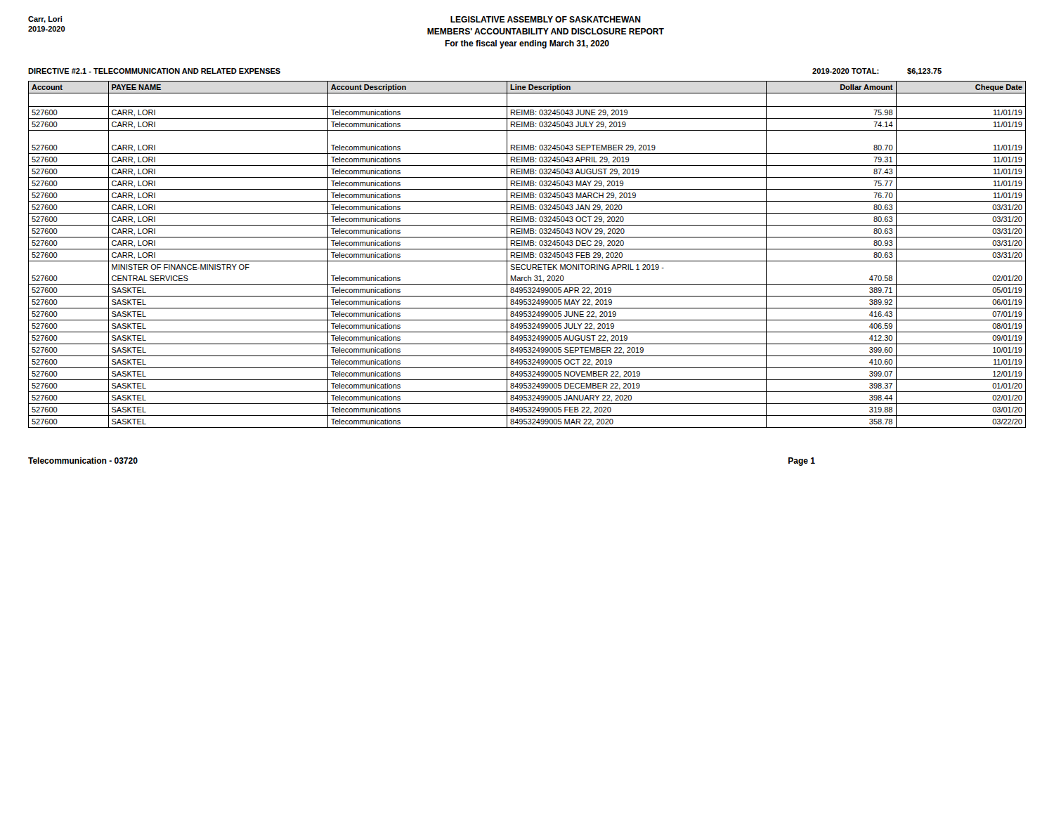Carr, Lori
2019-2020
LEGISLATIVE ASSEMBLY OF SASKATCHEWAN
MEMBERS' ACCOUNTABILITY AND DISCLOSURE REPORT
For the fiscal year ending March 31, 2020
DIRECTIVE #2.1 - TELECOMMUNICATION AND RELATED EXPENSES
2019-2020 TOTAL:$6,123.75
| Account | PAYEE NAME | Account Description | Line Description | Dollar Amount | Cheque Date |
| --- | --- | --- | --- | --- | --- |
| 527600 | CARR, LORI | Telecommunications | REIMB: 03245043 JUNE 29, 2019 | 75.98 | 11/01/19 |
| 527600 | CARR, LORI | Telecommunications | REIMB: 03245043 JULY 29, 2019 | 74.14 | 11/01/19 |
| 527600 | CARR, LORI | Telecommunications | REIMB: 03245043 SEPTEMBER 29, 2019 | 80.70 | 11/01/19 |
| 527600 | CARR, LORI | Telecommunications | REIMB: 03245043 APRIL 29, 2019 | 79.31 | 11/01/19 |
| 527600 | CARR, LORI | Telecommunications | REIMB: 03245043 AUGUST 29, 2019 | 87.43 | 11/01/19 |
| 527600 | CARR, LORI | Telecommunications | REIMB: 03245043 MAY 29, 2019 | 75.77 | 11/01/19 |
| 527600 | CARR, LORI | Telecommunications | REIMB: 03245043 MARCH 29, 2019 | 76.70 | 11/01/19 |
| 527600 | CARR, LORI | Telecommunications | REIMB: 03245043 JAN 29, 2020 | 80.63 | 03/31/20 |
| 527600 | CARR, LORI | Telecommunications | REIMB: 03245043 OCT 29, 2020 | 80.63 | 03/31/20 |
| 527600 | CARR, LORI | Telecommunications | REIMB: 03245043 NOV 29, 2020 | 80.63 | 03/31/20 |
| 527600 | CARR, LORI | Telecommunications | REIMB: 03245043 DEC 29, 2020 | 80.93 | 03/31/20 |
| 527600 | CARR, LORI | Telecommunications | REIMB: 03245043 FEB 29, 2020 | 80.63 | 03/31/20 |
| | MINISTER OF FINANCE-MINISTRY OF | | SECURETEK MONITORING APRIL 1 2019 - | | |
| 527600 | CENTRAL SERVICES | Telecommunications | March 31, 2020 | 470.58 | 02/01/20 |
| 527600 | SASKTEL | Telecommunications | 849532499005 APR 22, 2019 | 389.71 | 05/01/19 |
| 527600 | SASKTEL | Telecommunications | 849532499005 MAY 22, 2019 | 389.92 | 06/01/19 |
| 527600 | SASKTEL | Telecommunications | 849532499005 JUNE 22, 2019 | 416.43 | 07/01/19 |
| 527600 | SASKTEL | Telecommunications | 849532499005 JULY 22, 2019 | 406.59 | 08/01/19 |
| 527600 | SASKTEL | Telecommunications | 849532499005 AUGUST 22, 2019 | 412.30 | 09/01/19 |
| 527600 | SASKTEL | Telecommunications | 849532499005 SEPTEMBER 22, 2019 | 399.60 | 10/01/19 |
| 527600 | SASKTEL | Telecommunications | 849532499005 OCT 22, 2019 | 410.60 | 11/01/19 |
| 527600 | SASKTEL | Telecommunications | 849532499005 NOVEMBER 22, 2019 | 399.07 | 12/01/19 |
| 527600 | SASKTEL | Telecommunications | 849532499005 DECEMBER 22, 2019 | 398.37 | 01/01/20 |
| 527600 | SASKTEL | Telecommunications | 849532499005 JANUARY 22, 2020 | 398.44 | 02/01/20 |
| 527600 | SASKTEL | Telecommunications | 849532499005 FEB 22, 2020 | 319.88 | 03/01/20 |
| 527600 | SASKTEL | Telecommunications | 849532499005 MAR 22, 2020 | 358.78 | 03/22/20 |
Telecommunication - 03720
Page 1